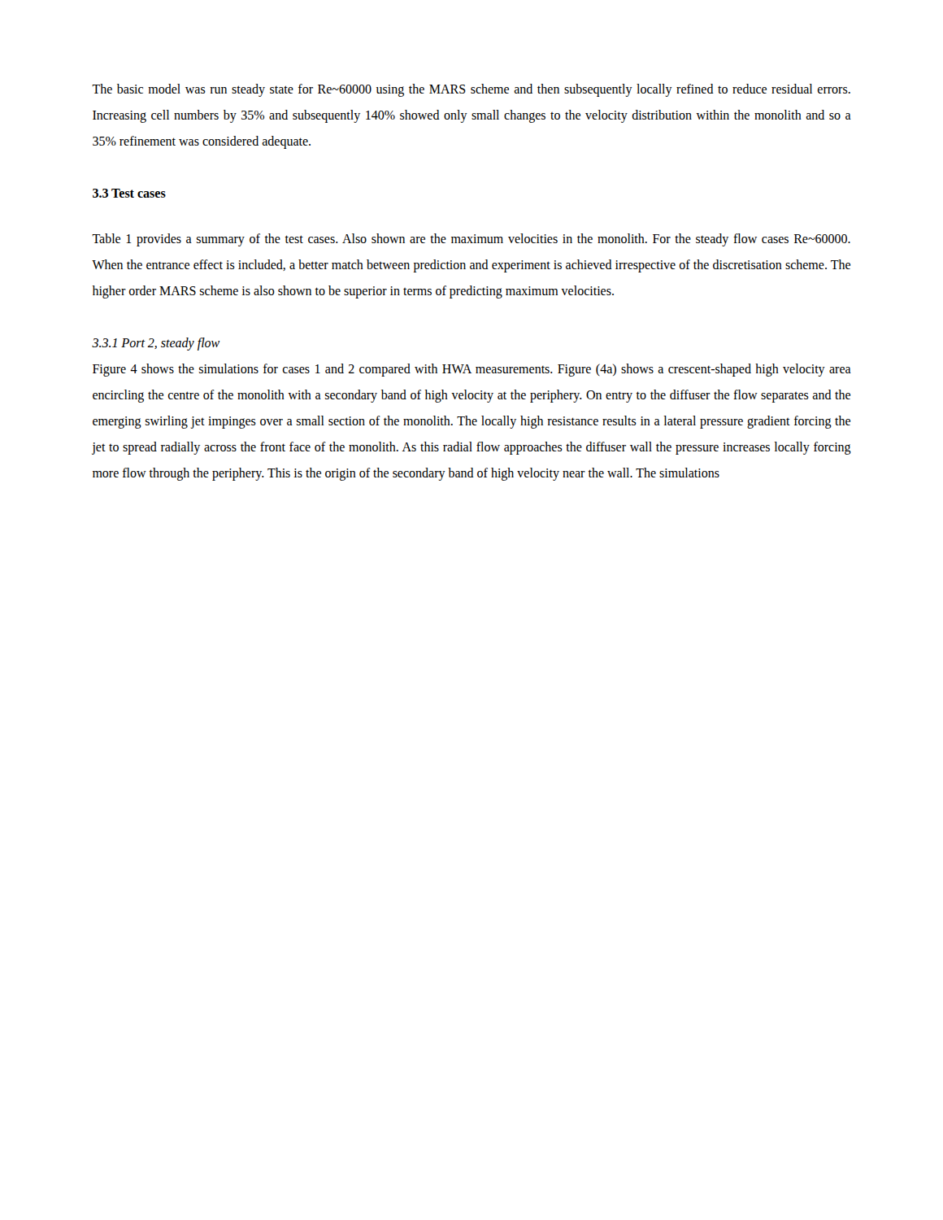The basic model was run steady state for Re~60000 using the MARS scheme and then subsequently locally refined to reduce residual errors. Increasing cell numbers by 35% and subsequently 140% showed only small changes to the velocity distribution within the monolith and so a 35% refinement was considered adequate.
3.3 Test cases
Table 1 provides a summary of the test cases. Also shown are the maximum velocities in the monolith. For the steady flow cases Re~60000. When the entrance effect is included, a better match between prediction and experiment is achieved irrespective of the discretisation scheme. The higher order MARS scheme is also shown to be superior in terms of predicting maximum velocities.
3.3.1 Port 2, steady flow
Figure 4 shows the simulations for cases 1 and 2 compared with HWA measurements. Figure (4a) shows a crescent-shaped high velocity area encircling the centre of the monolith with a secondary band of high velocity at the periphery. On entry to the diffuser the flow separates and the emerging swirling jet impinges over a small section of the monolith. The locally high resistance results in a lateral pressure gradient forcing the jet to spread radially across the front face of the monolith. As this radial flow approaches the diffuser wall the pressure increases locally forcing more flow through the periphery. This is the origin of the secondary band of high velocity near the wall. The simulations